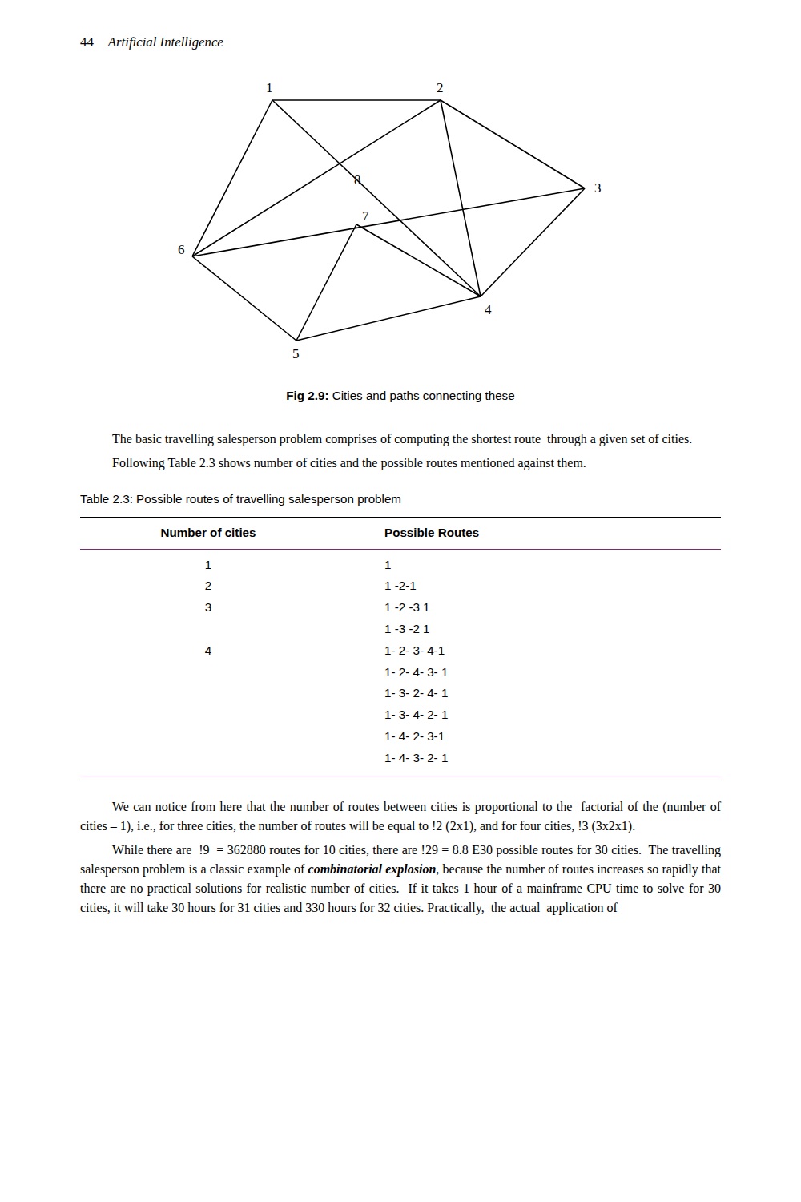44 Artificial Intelligence
Node coordinates: 1 (120, 30) 2 (330, 30) 3 (510, 140) 4 (380, 275) 5 (150, 330) 6 (20, 225) 7 (225, 185) intersection 8 (215, 140) intersection 1 2 3 4 5 6 7 8
Fig 2.9: Cities and paths connecting these
The basic travelling salesperson problem comprises of computing the shortest route through a given set of cities.
Following Table 2.3 shows number of cities and the possible routes mentioned against them.
Table 2.3: Possible routes of travelling salesperson problem
| Number of cities | Possible Routes |
| --- | --- |
| 1 | 1 |
| 2 | 1 -2-1 |
| 3 | 1 -2 -3 1 |
| | 1 -3 -2 1 |
| 4 | 1- 2- 3- 4-1 |
| | 1- 2- 4- 3- 1 |
| | 1- 3- 2- 4- 1 |
| | 1- 3- 4- 2- 1 |
| | 1- 4- 2- 3-1 |
| | 1- 4- 3- 2- 1 |
We can notice from here that the number of routes between cities is proportional to the factorial of the (number of cities – 1), i.e., for three cities, the number of routes will be equal to !2 (2x1), and for four cities, !3 (3x2x1).
While there are !9 = 362880 routes for 10 cities, there are !29 = 8.8 E30 possible routes for 30 cities. The travelling salesperson problem is a classic example of combinatorial explosion, because the number of routes increases so rapidly that there are no practical solutions for realistic number of cities. If it takes 1 hour of a mainframe CPU time to solve for 30 cities, it will take 30 hours for 31 cities and 330 hours for 32 cities. Practically, the actual application of